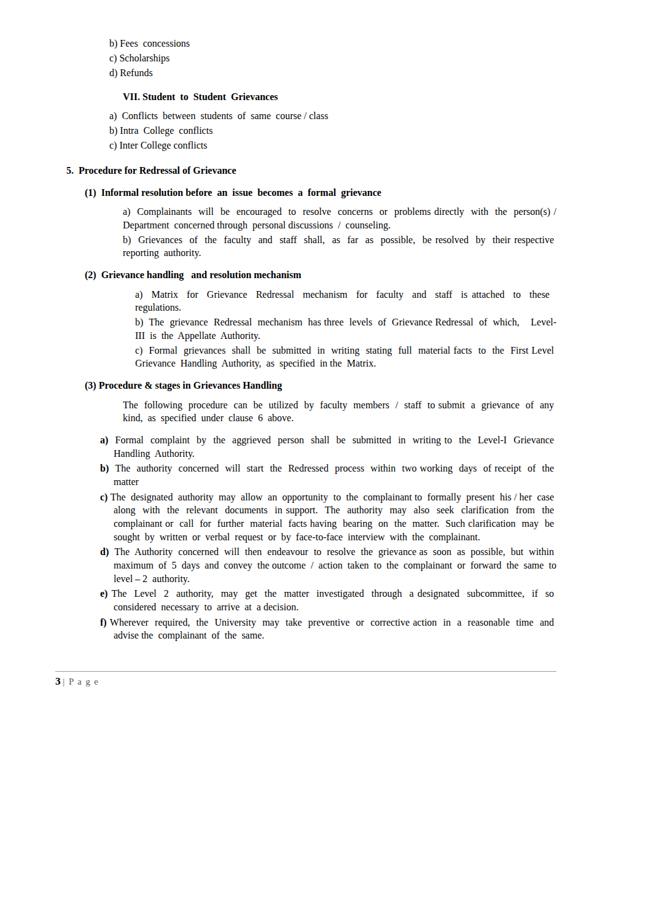b) Fees concessions
c) Scholarships
d) Refunds
VII. Student to Student Grievances
a) Conflicts between students of same course / class
b) Intra College conflicts
c) Inter College conflicts
5. Procedure for Redressal of Grievance
(1) Informal resolution before an issue becomes a formal grievance
a) Complainants will be encouraged to resolve concerns or problems directly with the person(s) / Department concerned through personal discussions / counseling.
b) Grievances of the faculty and staff shall, as far as possible, be resolved by their respective reporting authority.
(2) Grievance handling and resolution mechanism
a) Matrix for Grievance Redressal mechanism for faculty and staff is attached to these regulations.
b) The grievance Redressal mechanism has three levels of Grievance Redressal of which, Level-III is the Appellate Authority.
c) Formal grievances shall be submitted in writing stating full material facts to the First Level Grievance Handling Authority, as specified in the Matrix.
(3) Procedure & stages in Grievances Handling
The following procedure can be utilized by faculty members / staff to submit a grievance of any kind, as specified under clause 6 above.
a) Formal complaint by the aggrieved person shall be submitted in writing to the Level-I Grievance Handling Authority.
b) The authority concerned will start the Redressed process within two working days of receipt of the matter
c) The designated authority may allow an opportunity to the complainant to formally present his / her case along with the relevant documents in support. The authority may also seek clarification from the complainant or call for further material facts having bearing on the matter. Such clarification may be sought by written or verbal request or by face-to-face interview with the complainant.
d) The Authority concerned will then endeavour to resolve the grievance as soon as possible, but within maximum of 5 days and convey the outcome / action taken to the complainant or forward the same to level – 2 authority.
e) The Level 2 authority, may get the matter investigated through a designated subcommittee, if so considered necessary to arrive at a decision.
f) Wherever required, the University may take preventive or corrective action in a reasonable time and advise the complainant of the same.
3 | P a g e